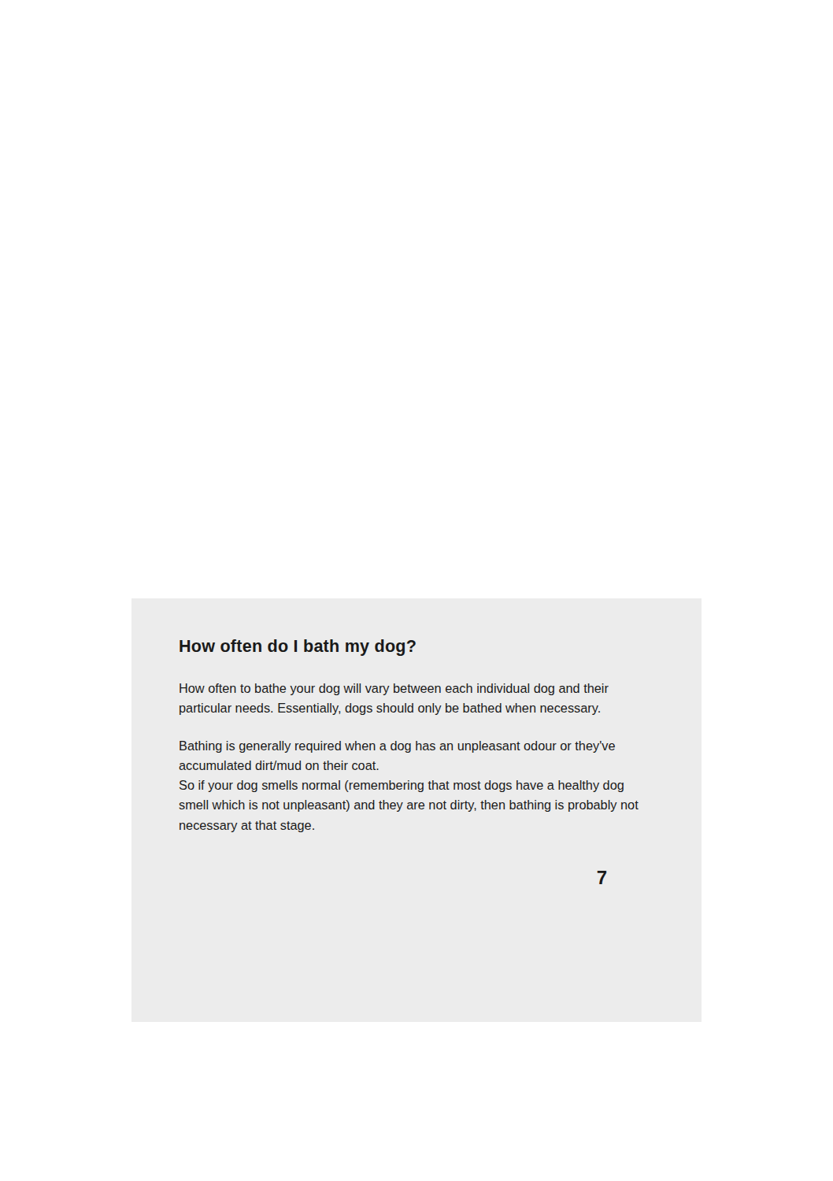How often do I bath my dog?
How often to bathe your dog will vary between each individual dog and their particular needs. Essentially, dogs should only be bathed when necessary.
Bathing is generally required when a dog has an unpleasant odour or they've accumulated dirt/mud on their coat.
So if your dog smells normal (remembering that most dogs have a healthy dog smell which is not unpleasant) and they are not dirty, then bathing is probably not necessary at that stage.
7